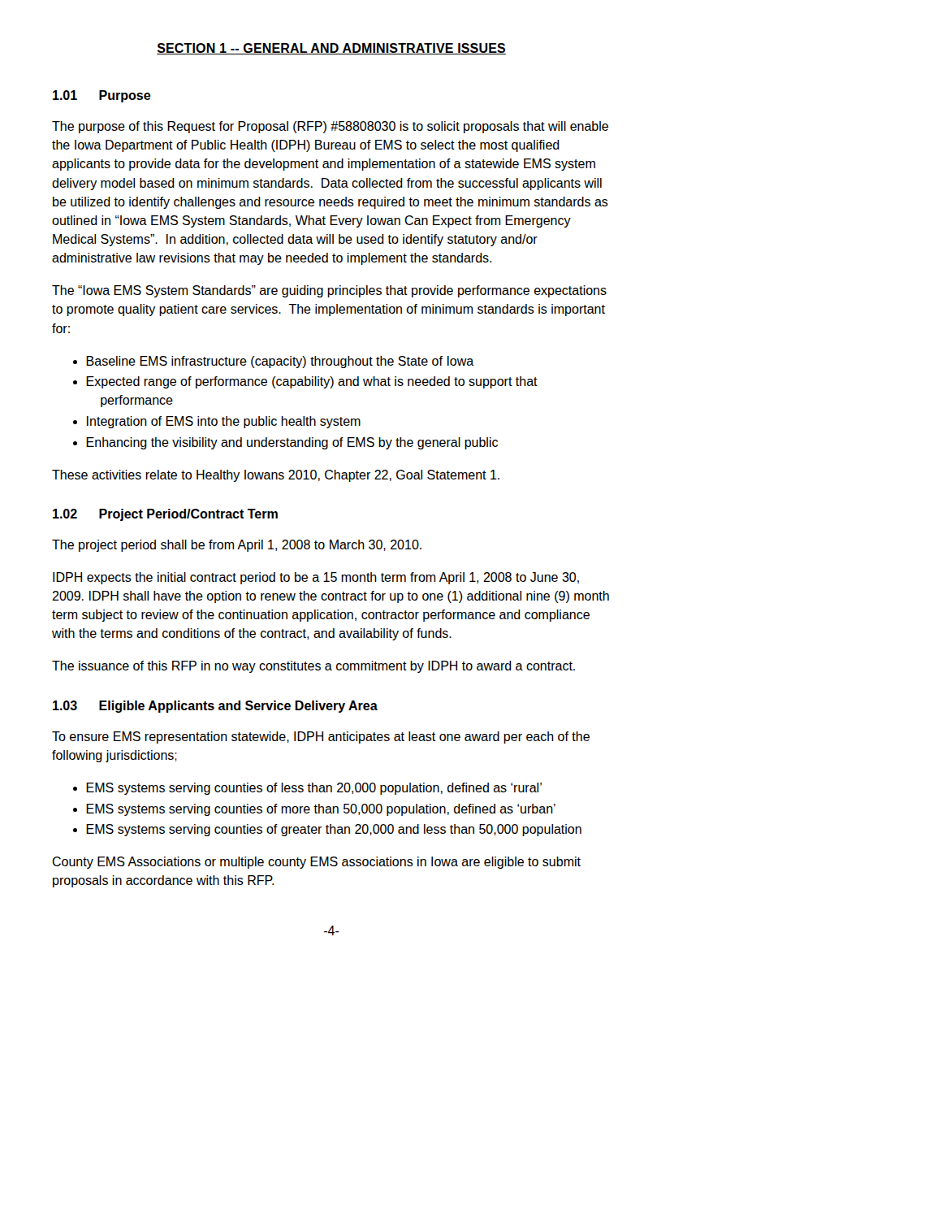SECTION 1 -- GENERAL AND ADMINISTRATIVE ISSUES
1.01 Purpose
The purpose of this Request for Proposal (RFP) #58808030 is to solicit proposals that will enable the Iowa Department of Public Health (IDPH) Bureau of EMS to select the most qualified applicants to provide data for the development and implementation of a statewide EMS system delivery model based on minimum standards. Data collected from the successful applicants will be utilized to identify challenges and resource needs required to meet the minimum standards as outlined in “Iowa EMS System Standards, What Every Iowan Can Expect from Emergency Medical Systems”. In addition, collected data will be used to identify statutory and/or administrative law revisions that may be needed to implement the standards.
The “Iowa EMS System Standards” are guiding principles that provide performance expectations to promote quality patient care services. The implementation of minimum standards is important for:
Baseline EMS infrastructure (capacity) throughout the State of Iowa
Expected range of performance (capability) and what is needed to support that performance
Integration of EMS into the public health system
Enhancing the visibility and understanding of EMS by the general public
These activities relate to Healthy Iowans 2010, Chapter 22, Goal Statement 1.
1.02 Project Period/Contract Term
The project period shall be from April 1, 2008 to March 30, 2010.
IDPH expects the initial contract period to be a 15 month term from April 1, 2008 to June 30, 2009. IDPH shall have the option to renew the contract for up to one (1) additional nine (9) month term subject to review of the continuation application, contractor performance and compliance with the terms and conditions of the contract, and availability of funds.
The issuance of this RFP in no way constitutes a commitment by IDPH to award a contract.
1.03 Eligible Applicants and Service Delivery Area
To ensure EMS representation statewide, IDPH anticipates at least one award per each of the following jurisdictions;
EMS systems serving counties of less than 20,000 population, defined as ‘rural’
EMS systems serving counties of more than 50,000 population, defined as ‘urban’
EMS systems serving counties of greater than 20,000 and less than 50,000 population
County EMS Associations or multiple county EMS associations in Iowa are eligible to submit proposals in accordance with this RFP.
-4-